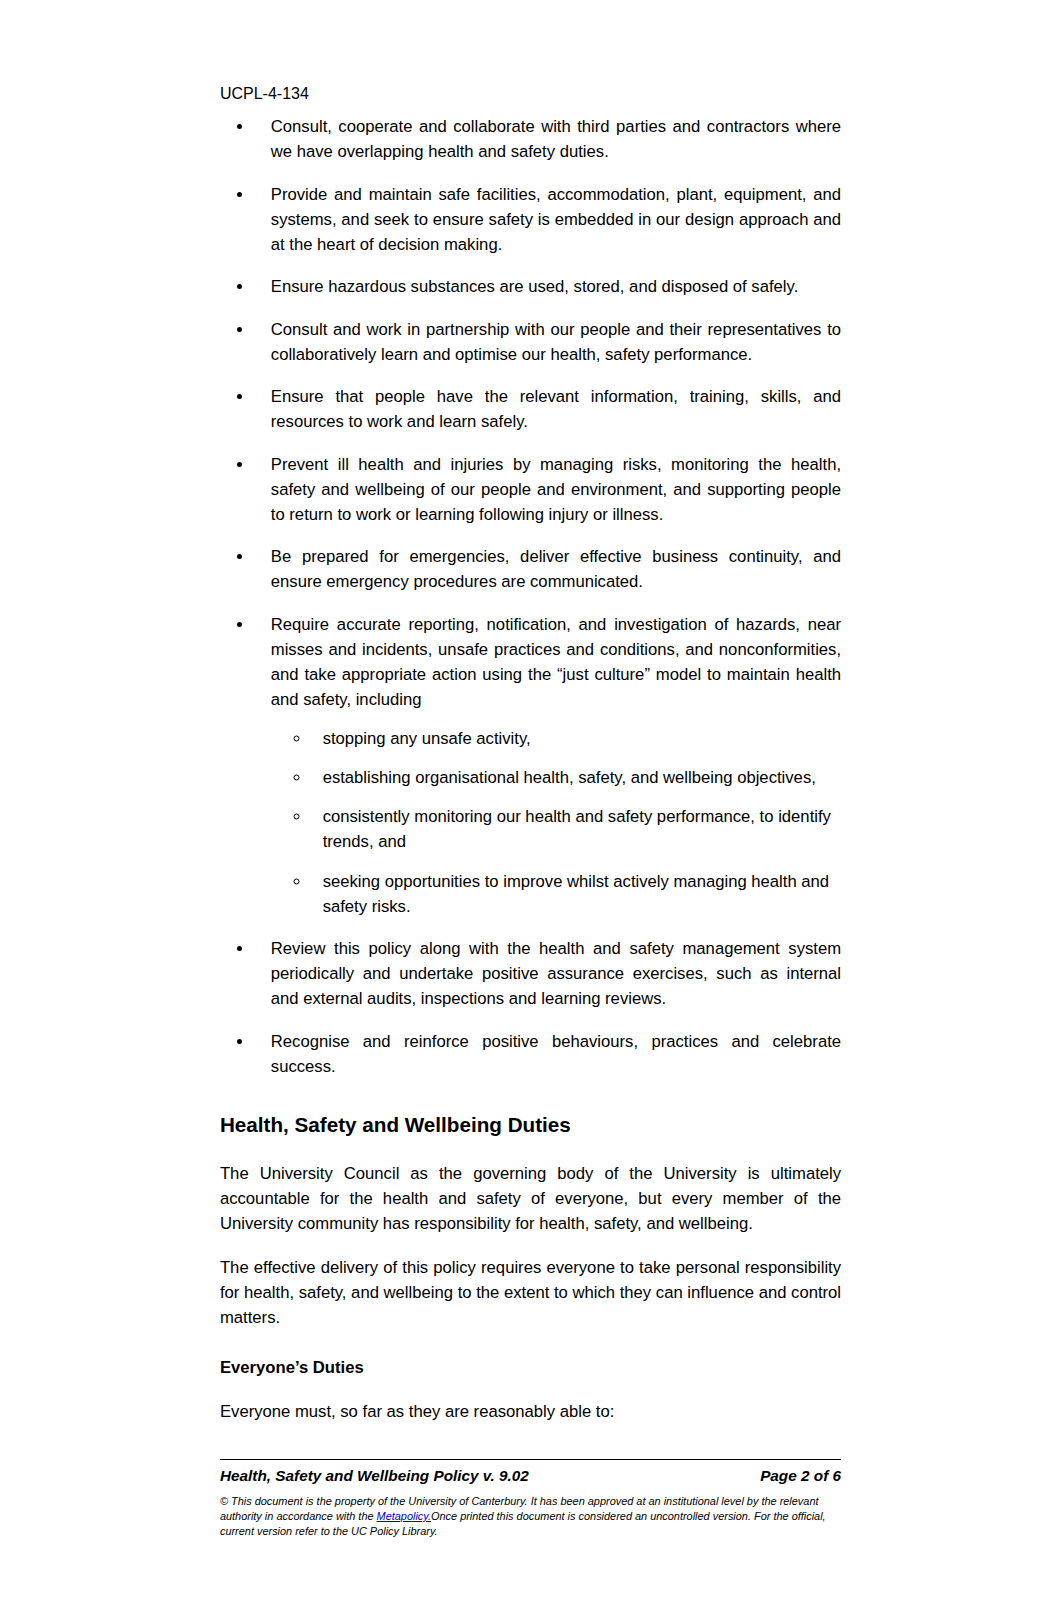UCPL-4-134
Consult, cooperate and collaborate with third parties and contractors where we have overlapping health and safety duties.
Provide and maintain safe facilities, accommodation, plant, equipment, and systems, and seek to ensure safety is embedded in our design approach and at the heart of decision making.
Ensure hazardous substances are used, stored, and disposed of safely.
Consult and work in partnership with our people and their representatives to collaboratively learn and optimise our health, safety performance.
Ensure that people have the relevant information, training, skills, and resources to work and learn safely.
Prevent ill health and injuries by managing risks, monitoring the health, safety and wellbeing of our people and environment, and supporting people to return to work or learning following injury or illness.
Be prepared for emergencies, deliver effective business continuity, and ensure emergency procedures are communicated.
Require accurate reporting, notification, and investigation of hazards, near misses and incidents, unsafe practices and conditions, and nonconformities, and take appropriate action using the “just culture” model to maintain health and safety, including
stopping any unsafe activity,
establishing organisational health, safety, and wellbeing objectives,
consistently monitoring our health and safety performance, to identify trends, and
seeking opportunities to improve whilst actively managing health and safety risks.
Review this policy along with the health and safety management system periodically and undertake positive assurance exercises, such as internal and external audits, inspections and learning reviews.
Recognise and reinforce positive behaviours, practices and celebrate success.
Health, Safety and Wellbeing Duties
The University Council as the governing body of the University is ultimately accountable for the health and safety of everyone, but every member of the University community has responsibility for health, safety, and wellbeing.
The effective delivery of this policy requires everyone to take personal responsibility for health, safety, and wellbeing to the extent to which they can influence and control matters.
Everyone’s Duties
Everyone must, so far as they are reasonably able to:
Health, Safety and Wellbeing Policy v. 9.02 Page 2 of 6
© This document is the property of the University of Canterbury. It has been approved at an institutional level by the relevant authority in accordance with the Metapolicy. Once printed this document is considered an uncontrolled version. For the official, current version refer to the UC Policy Library.